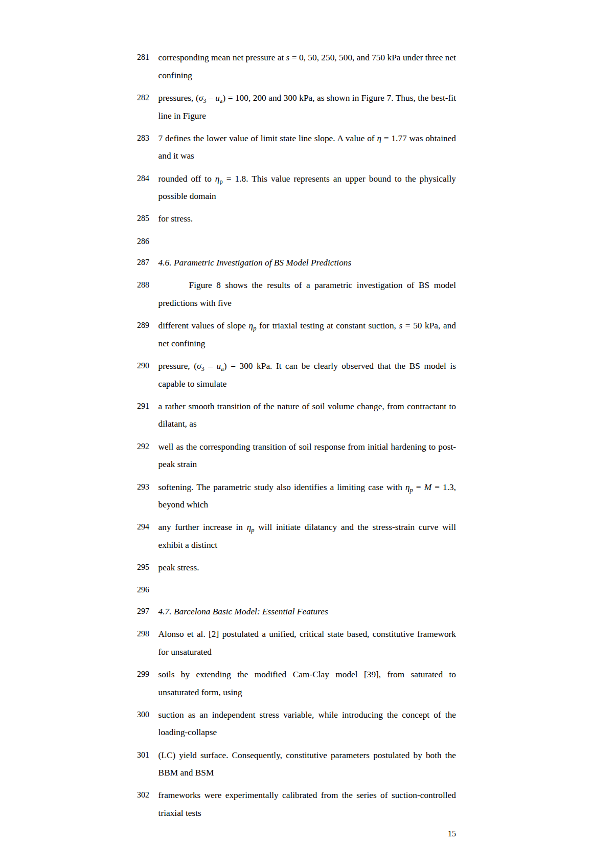281
corresponding mean net pressure at s = 0, 50, 250, 500, and 750 kPa under three net confining
282
pressures, (σ3 – ua) = 100, 200 and 300 kPa, as shown in Figure 7. Thus, the best-fit line in Figure
283
7 defines the lower value of limit state line slope. A value of η = 1.77 was obtained and it was
284
rounded off to ηp = 1.8. This value represents an upper bound to the physically possible domain
285
for stress.
286
287
4.6. Parametric Investigation of BS Model Predictions
288
Figure 8 shows the results of a parametric investigation of BS model predictions with five
289
different values of slope ηp for triaxial testing at constant suction, s = 50 kPa, and net confining
290
pressure, (σ3 – ua) = 300 kPa. It can be clearly observed that the BS model is capable to simulate
291
a rather smooth transition of the nature of soil volume change, from contractant to dilatant, as
292
well as the corresponding transition of soil response from initial hardening to post-peak strain
293
softening. The parametric study also identifies a limiting case with ηp = M = 1.3, beyond which
294
any further increase in ηp will initiate dilatancy and the stress-strain curve will exhibit a distinct
295
peak stress.
296
297
4.7. Barcelona Basic Model: Essential Features
298
Alonso et al. [2] postulated a unified, critical state based, constitutive framework for unsaturated
299
soils by extending the modified Cam-Clay model [39], from saturated to unsaturated form, using
300
suction as an independent stress variable, while introducing the concept of the loading-collapse
301
(LC) yield surface. Consequently, constitutive parameters postulated by both the BBM and BSM
302
frameworks were experimentally calibrated from the series of suction-controlled triaxial tests
15